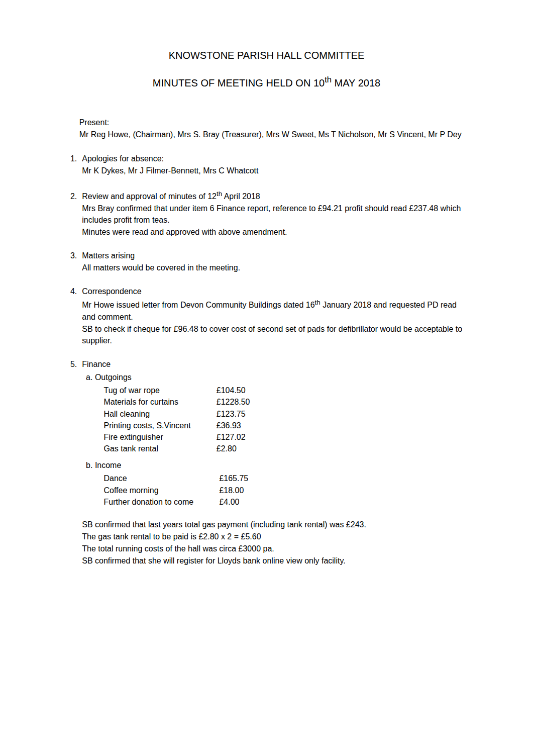KNOWSTONE PARISH HALL COMMITTEE
MINUTES OF MEETING HELD ON 10th MAY 2018
Present:
Mr Reg Howe, (Chairman), Mrs S. Bray (Treasurer), Mrs W Sweet, Ms T Nicholson, Mr S Vincent, Mr P Dey
Apologies for absence:
Mr K Dykes, Mr J Filmer-Bennett, Mrs C Whatcott
Review and approval of minutes of 12th April 2018
Mrs Bray confirmed that under item 6 Finance report, reference to £94.21 profit should read £237.48 which includes profit from teas.
Minutes were read and approved with above amendment.
Matters arising
All matters would be covered in the meeting.
Correspondence
Mr Howe issued letter from Devon Community Buildings dated 16th January 2018 and requested PD read and comment.
SB to check if cheque for £96.48 to cover cost of second set of pads for defibrillator would be acceptable to supplier.
Finance
Outgoings
| Tug of war rope | £104.50 |
| Materials for curtains | £1228.50 |
| Hall cleaning | £123.75 |
| Printing costs, S.Vincent | £36.93 |
| Fire extinguisher | £127.02 |
| Gas tank rental | £2.80 |
Income
| Dance | £165.75 |
| Coffee morning | £18.00 |
| Further donation to come | £4.00 |
SB confirmed that last years total gas payment (including tank rental) was £243.
The gas tank rental to be paid is £2.80 x 2 = £5.60
The total running costs of the hall was circa £3000 pa.
SB confirmed that she will register for Lloyds bank online view only facility.